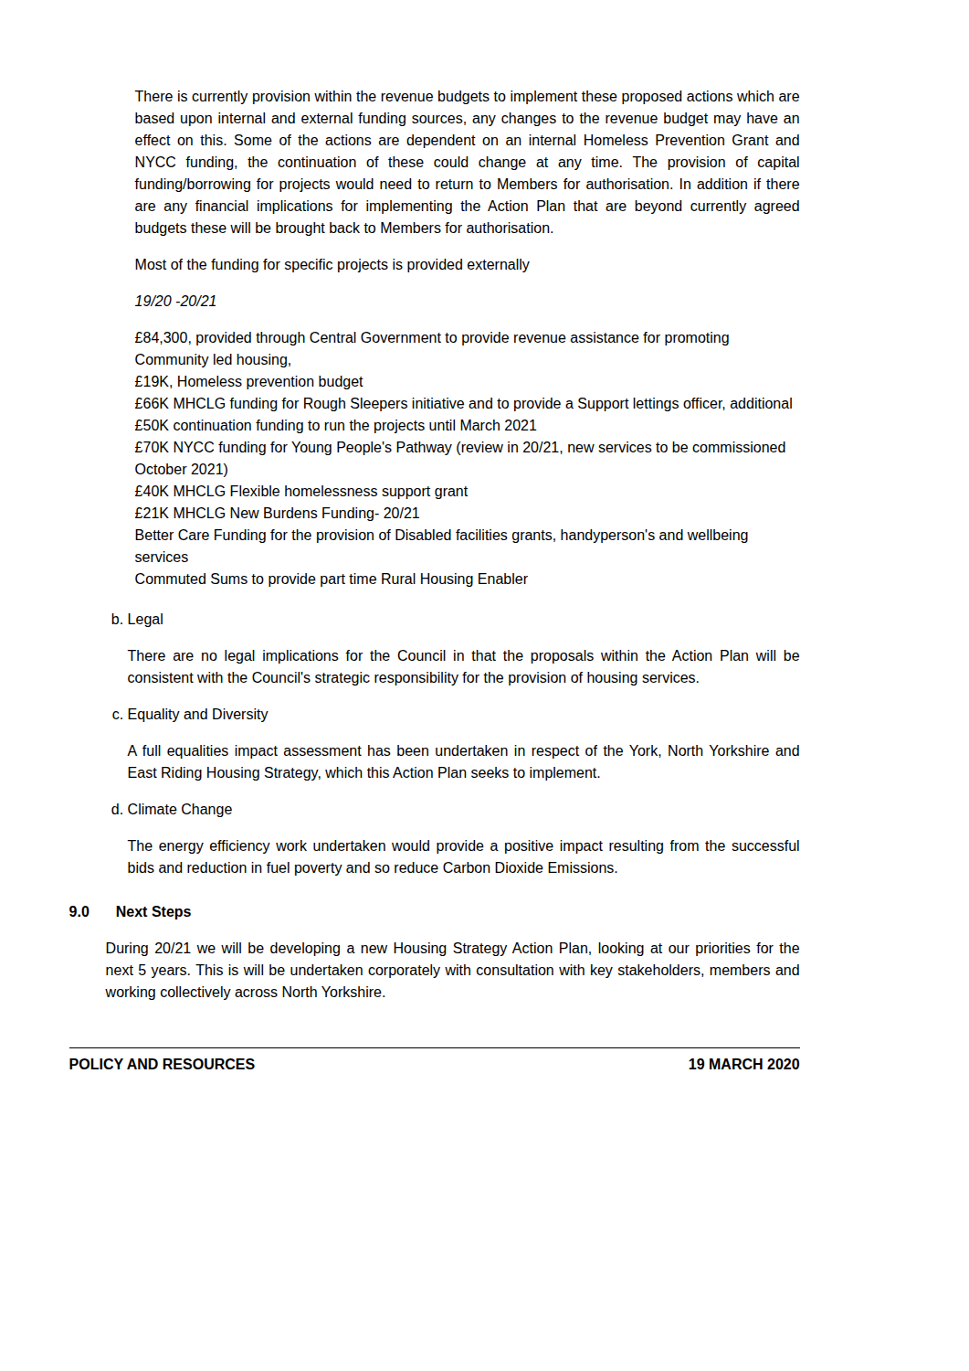There is currently provision within the revenue budgets to implement these proposed actions which are based upon internal and external funding sources, any changes to the revenue budget may have an effect on this. Some of the actions are dependent on an internal Homeless Prevention Grant and NYCC funding, the continuation of these could change at any time. The provision of capital funding/borrowing for projects would need to return to Members for authorisation. In addition if there are any financial implications for implementing the Action Plan that are beyond currently agreed budgets these will be brought back to Members for authorisation.
Most of the funding for specific projects is provided externally
19/20 -20/21
£84,300, provided through Central Government to provide revenue assistance for promoting Community led housing,
£19K, Homeless prevention budget
£66K MHCLG funding for Rough Sleepers initiative and to provide a Support lettings officer, additional £50K continuation funding to run the projects until March 2021
£70K NYCC funding for Young People's Pathway (review in 20/21, new services to be commissioned October 2021)
£40K MHCLG Flexible homelessness support grant
£21K MHCLG New Burdens Funding- 20/21
Better Care Funding for the provision of Disabled facilities grants, handyperson's and wellbeing services
Commuted Sums to provide part time Rural Housing Enabler
Legal
There are no legal implications for the Council in that the proposals within the Action Plan will be consistent with the Council's strategic responsibility for the provision of housing services.
Equality and Diversity
A full equalities impact assessment has been undertaken in respect of the York, North Yorkshire and East Riding Housing Strategy, which this Action Plan seeks to implement.
Climate Change
The energy efficiency work undertaken would provide a positive impact resulting from the successful bids and reduction in fuel poverty and so reduce Carbon Dioxide Emissions.
9.0 Next Steps
During 20/21 we will be developing a new Housing Strategy Action Plan, looking at our priorities for the next 5 years. This is will be undertaken corporately with consultation with key stakeholders, members and working collectively across North Yorkshire.
POLICY AND RESOURCES 19 MARCH 2020